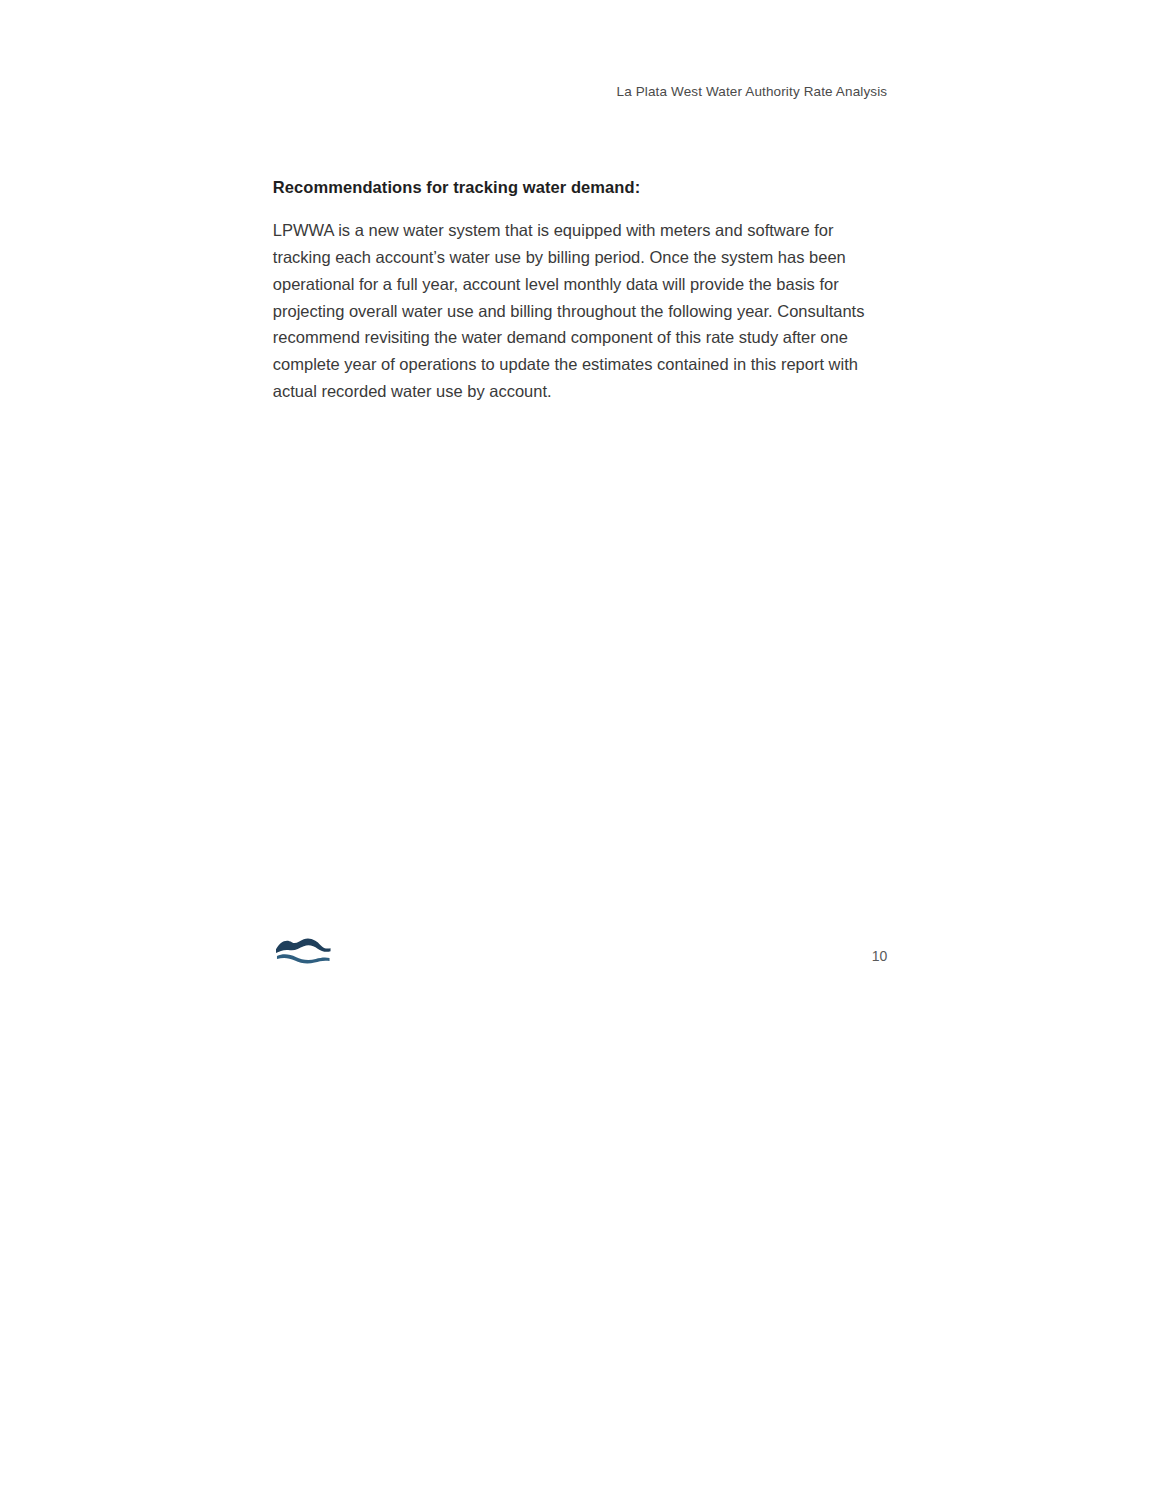La Plata West Water Authority Rate Analysis
Recommendations for tracking water demand:
LPWWA is a new water system that is equipped with meters and software for tracking each account’s water use by billing period. Once the system has been operational for a full year, account level monthly data will provide the basis for projecting overall water use and billing throughout the following year. Consultants recommend revisiting the water demand component of this rate study after one complete year of operations to update the estimates contained in this report with actual recorded water use by account.
10